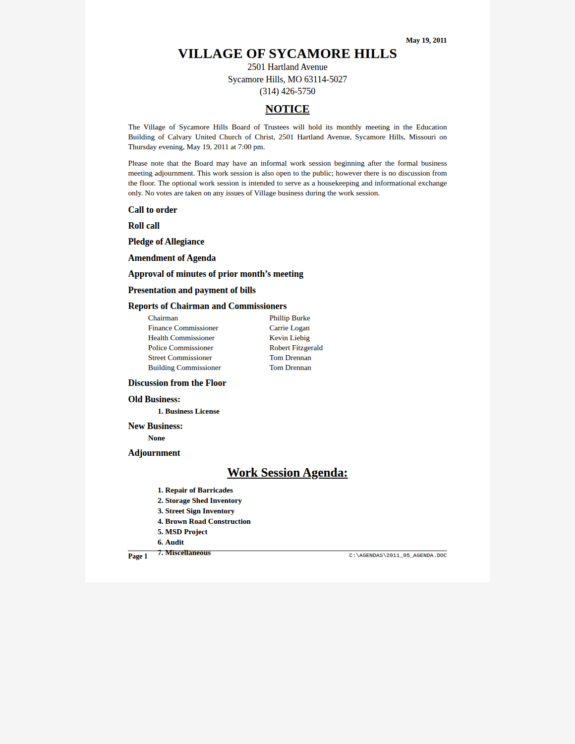May 19, 2011
VILLAGE OF SYCAMORE HILLS
2501 Hartland Avenue
Sycamore Hills, MO 63114-5027
(314) 426-5750
NOTICE
The Village of Sycamore Hills Board of Trustees will hold its monthly meeting in the Education Building of Calvary United Church of Christ, 2501 Hartland Avenue, Sycamore Hills, Missouri on Thursday evening, May 19, 2011 at 7:00 pm.
Please note that the Board may have an informal work session beginning after the formal business meeting adjournment. This work session is also open to the public; however there is no discussion from the floor. The optional work session is intended to serve as a housekeeping and informational exchange only. No votes are taken on any issues of Village business during the work session.
Call to order
Roll call
Pledge of Allegiance
Amendment of Agenda
Approval of minutes of prior month’s meeting
Presentation and payment of bills
Reports of Chairman and Commissioners
| Chairman | Phillip Burke |
| Finance Commissioner | Carrie Logan |
| Health Commissioner | Kevin Liebig |
| Police Commissioner | Robert Fitzgerald |
| Street Commissioner | Tom Drennan |
| Building Commissioner | Tom Drennan |
Discussion from the Floor
Old Business:
Business License
New Business:
None
Adjournment
Work Session Agenda:
Repair of Barricades
Storage Shed Inventory
Street Sign Inventory
Brown Road Construction
MSD Project
Audit
Miscellaneous
Page 1 C:\AGENDAS\2011_05_AGENDA.DOC